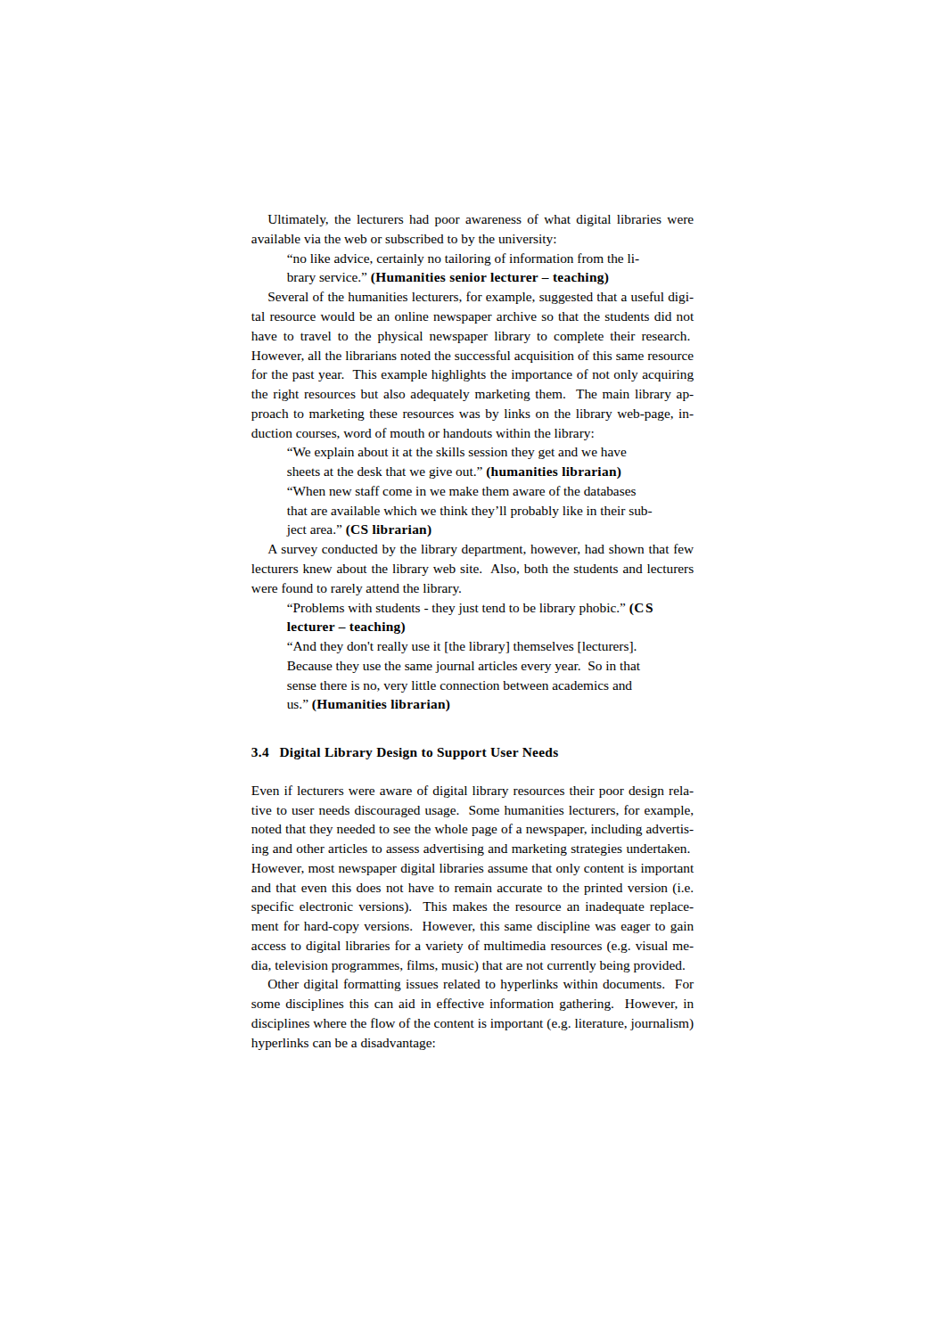Ultimately, the lecturers had poor awareness of what digital libraries were available via the web or subscribed to by the university:
“no like advice, certainly no tailoring of information from the library service.” (Humanities senior lecturer – teaching)
Several of the humanities lecturers, for example, suggested that a useful digital re­source would be an online newspaper archive so that the students did not have to travel to the physical newspaper library to complete their research. However, all the librari­ans noted the successful acquisition of this same resource for the past year. This example highlights the importance of not only acquiring the right resources but also adequately marketing them. The main library approach to marketing these resources was by links on the library web-page, induction courses, word of mouth or handouts within the library:
“We explain about it at the skills session they get and we have sheets at the desk that we give out.” (humanities librarian)
“When new staff come in we make them aware of the databases that are available which we think they’ll probably like in their subject area.” (CS librarian)
A survey conducted by the library department, however, had shown that few lecturers knew about the library web site. Also, both the students and lecturers were found to rarely attend the library.
“Problems with students - they just tend to be library phobic.” (CS lecturer – teaching)
“And they don't really use it [the library] themselves [lecturers]. Because they use the same journal articles every year. So in that sense there is no, very little connection between academics and us.” (Humanities librarian)
3.4 Digital Library Design to Support User Needs
Even if lecturers were aware of digital library resources their poor design relative to user needs discouraged usage. Some humanities lecturers, for example, noted that they needed to see the whole page of a newspaper, including advertising and other articles to assess advertising and marketing strategies undertaken. However, most newspaper digital libraries assume that only content is important and that even this does not have to remain accurate to the printed version (i.e. specific electronic versions). This makes the resource an inadequate replacement for hard-copy versions. However, this same discipline was eager to gain access to digital libraries for a variety of multimedia resources (e.g. visual media, television programmes, films, music) that are not currently being provided.
Other digital formatting issues related to hyperlinks within documents. For some disciplines this can aid in effective information gathering. However, in disciplines where the flow of the content is important (e.g. literature, journalism) hyperlinks can be a disadvantage: